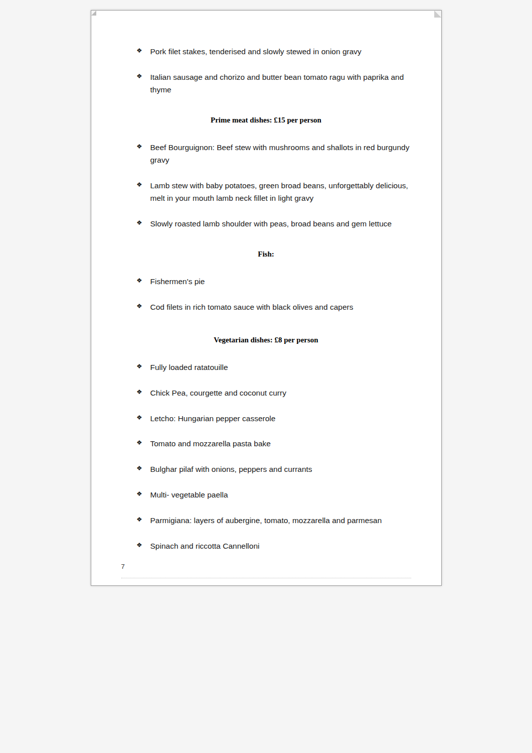Pork filet stakes, tenderised and slowly stewed in onion gravy
Italian sausage and chorizo and butter bean tomato ragu with paprika and thyme
Prime meat dishes: £15 per person
Beef Bourguignon: Beef stew with mushrooms and shallots in red burgundy gravy
Lamb stew with baby potatoes, green broad beans, unforgettably delicious, melt in your mouth lamb neck fillet in light gravy
Slowly roasted lamb shoulder with peas, broad beans and gem lettuce
Fish:
Fishermen's pie
Cod filets in rich tomato sauce with black olives and capers
Vegetarian dishes: £8 per person
Fully loaded ratatouille
Chick Pea, courgette and coconut curry
Letcho: Hungarian pepper casserole
Tomato and mozzarella pasta bake
Bulghar pilaf with onions, peppers and currants
Multi- vegetable paella
Parmigiana: layers of aubergine, tomato, mozzarella and parmesan
Spinach and riccotta Cannelloni
7